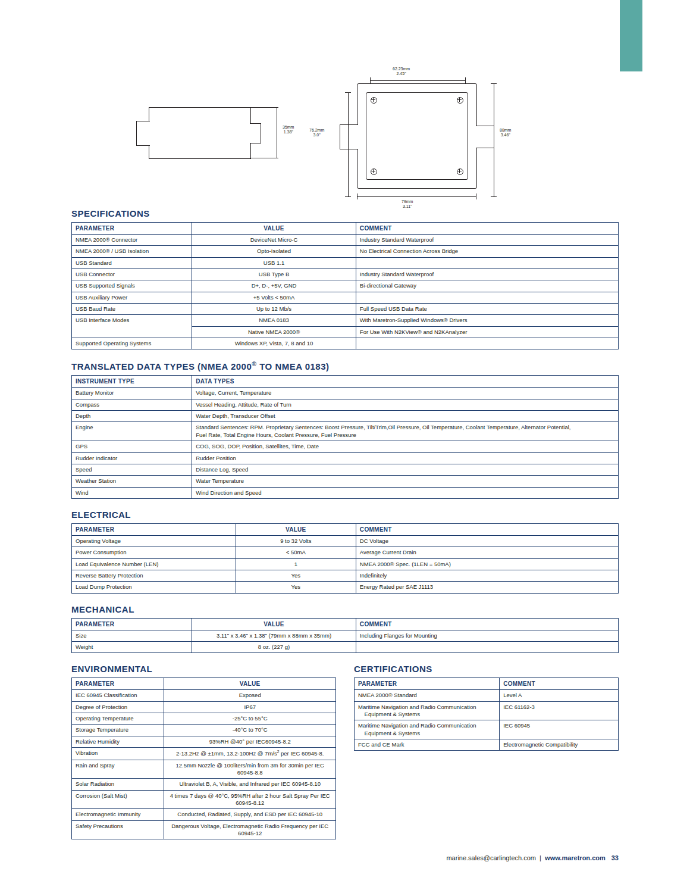35mm
1.38"
62.23mm
2.45"
76.2mm
3.0"
88mm
3.46"
79mm
3.11"
Specifications
| PARAMETER | VALUE | COMMENT |
| --- | --- | --- |
| NMEA 2000® Connector | DeviceNet Micro-C | Industry Standard Waterproof |
| NMEA 2000® / USB Isolation | Opto-Isolated | No Electrical Connection Across Bridge |
| USB Standard | USB 1.1 | |
| USB Connector | USB Type B | Industry Standard Waterproof |
| USB Supported Signals | D+, D-, +5V, GND | Bi-directional Gateway |
| USB Auxiliary Power | +5 Volts < 50mA | |
| USB Baud Rate | Up to 12 Mb/s | Full Speed USB Data Rate |
| USB Interface Modes | NMEA 0183 | With Maretron-Supplied Windows® Drivers |
| Native NMEA 2000® | For Use With N2KView® and N2KAnalyzer |
| Supported Operating Systems | Windows XP, Vista, 7, 8 and 10 | |
Translated Data Types (NMEA 2000® to NMEA 0183)
| INSTRUMENT TYPE | DATA TYPES |
| --- | --- |
| Battery Monitor | Voltage, Current, Temperature |
| Compass | Vessel Heading, Attitude, Rate of Turn |
| Depth | Water Depth, Transducer Offset |
| Engine | Standard Sentences: RPM. Proprietary Sentences: Boost Pressure, Tilt/Trim,Oil Pressure, Oil Temperature, Coolant Temperature, Alternator Potential, Fuel Rate, Total Engine Hours, Coolant Pressure, Fuel Pressure |
| GPS | COG, SOG, DOP, Position, Satellites, Time, Date |
| Rudder Indicator | Rudder Position |
| Speed | Distance Log, Speed |
| Weather Station | Water Temperature |
| Wind | Wind Direction and Speed |
Electrical
| PARAMETER | VALUE | COMMENT |
| --- | --- | --- |
| Operating Voltage | 9 to 32 Volts | DC Voltage |
| Power Consumption | < 50mA | Average Current Drain |
| Load Equivalence Number (LEN) | 1 | NMEA 2000® Spec. (1LEN = 50mA) |
| Reverse Battery Protection | Yes | Indefinitely |
| Load Dump Protection | Yes | Energy Rated per SAE J1113 |
Mechanical
| PARAMETER | VALUE | COMMENT |
| --- | --- | --- |
| Size | 3.11" x 3.46" x 1.38" (79mm x 88mm x 35mm) | Including Flanges for Mounting |
| Weight | 8 oz. (227 g) | |
Environmental
| PARAMETER | VALUE |
| --- | --- |
| IEC 60945 Classification | Exposed |
| Degree of Protection | IP67 |
| Operating Temperature | -25°C to 55°C |
| Storage Temperature | -40°C to 70°C |
| Relative Humidity | 93%RH @40° per IEC60945-8.2 |
| Vibration | 2-13.2Hz @ ±1mm, 13.2-100Hz @ 7m/s 2 per IEC 60945-8. |
| Rain and Spray | 12.5mm Nozzle @ 100liters/min from 3m for 30min per IEC 60945-8.8 |
| Solar Radiation | Ultraviolet B, A, Visible, and Infrared per IEC 60945-8.10 |
| Corrosion (Salt Mist) | 4 times 7 days @ 40°C, 95%RH after 2 hour Salt Spray Per IEC 60945-8.12 |
| Electromagnetic Immunity | Conducted, Radiated, Supply, and ESD per IEC 60945-10 |
| Safety Precautions | Dangerous Voltage, Electromagnetic Radio Frequency per IEC 60945-12 |
Certifications
| PARAMETER | COMMENT |
| --- | --- |
| NMEA 2000® Standard | Level A |
| Maritime Navigation and Radio Communication Equipment & Systems | IEC 61162-3 |
| Maritime Navigation and Radio Communication Equipment & Systems | IEC 60945 |
| FCC and CE Mark | Electromagnetic Compatibility |
marine.sales@carlingtech.com | www.maretron.com 33